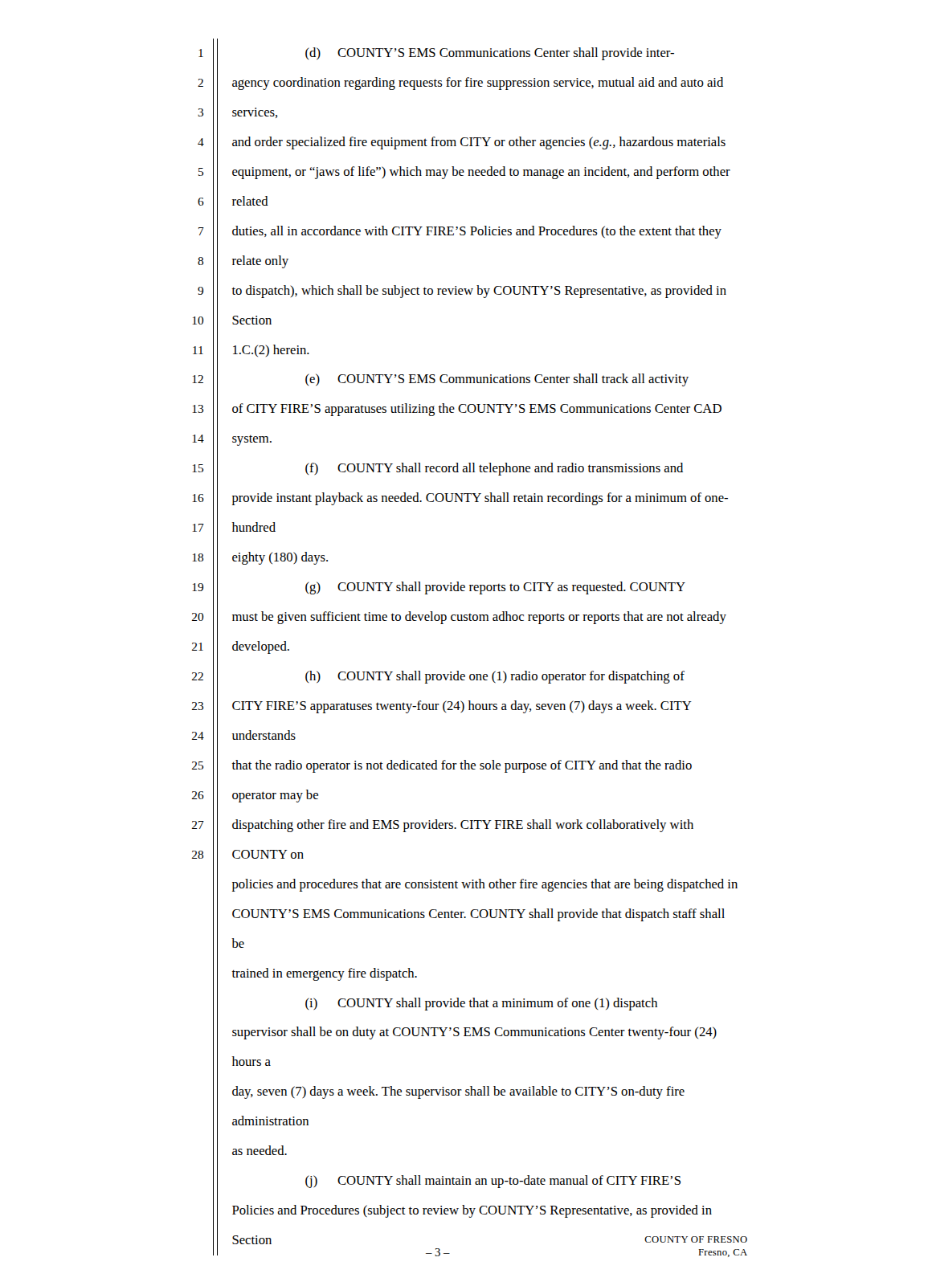1
2
3
4
5
6
7
8
9
10
11
12
13
14
15
16
17
18
19
20
21
22
23
24
25
26
27
28
(d) COUNTY’S EMS Communications Center shall provide inter-
agency coordination regarding requests for fire suppression service, mutual aid and auto aid services,
and order specialized fire equipment from CITY or other agencies (e.g., hazardous materials
equipment, or “jaws of life”) which may be needed to manage an incident, and perform other related
duties, all in accordance with CITY FIRE’S Policies and Procedures (to the extent that they relate only
to dispatch), which shall be subject to review by COUNTY’S Representative, as provided in Section
1.C.(2) herein.
(e) COUNTY’S EMS Communications Center shall track all activity
of CITY FIRE’S apparatuses utilizing the COUNTY’S EMS Communications Center CAD system.
(f) COUNTY shall record all telephone and radio transmissions and
provide instant playback as needed. COUNTY shall retain recordings for a minimum of one-hundred
eighty (180) days.
(g) COUNTY shall provide reports to CITY as requested. COUNTY
must be given sufficient time to develop custom adhoc reports or reports that are not already
developed.
(h) COUNTY shall provide one (1) radio operator for dispatching of
CITY FIRE’S apparatuses twenty-four (24) hours a day, seven (7) days a week. CITY understands
that the radio operator is not dedicated for the sole purpose of CITY and that the radio operator may be
dispatching other fire and EMS providers. CITY FIRE shall work collaboratively with COUNTY on
policies and procedures that are consistent with other fire agencies that are being dispatched in
COUNTY’S EMS Communications Center. COUNTY shall provide that dispatch staff shall be
trained in emergency fire dispatch.
(i) COUNTY shall provide that a minimum of one (1) dispatch
supervisor shall be on duty at COUNTY’S EMS Communications Center twenty-four (24) hours a
day, seven (7) days a week. The supervisor shall be available to CITY’S on-duty fire administration
as needed.
(j) COUNTY shall maintain an up-to-date manual of CITY FIRE’S
Policies and Procedures (subject to review by COUNTY’S Representative, as provided in Section
– 3 –
COUNTY OF FRESNO
Fresno, CA